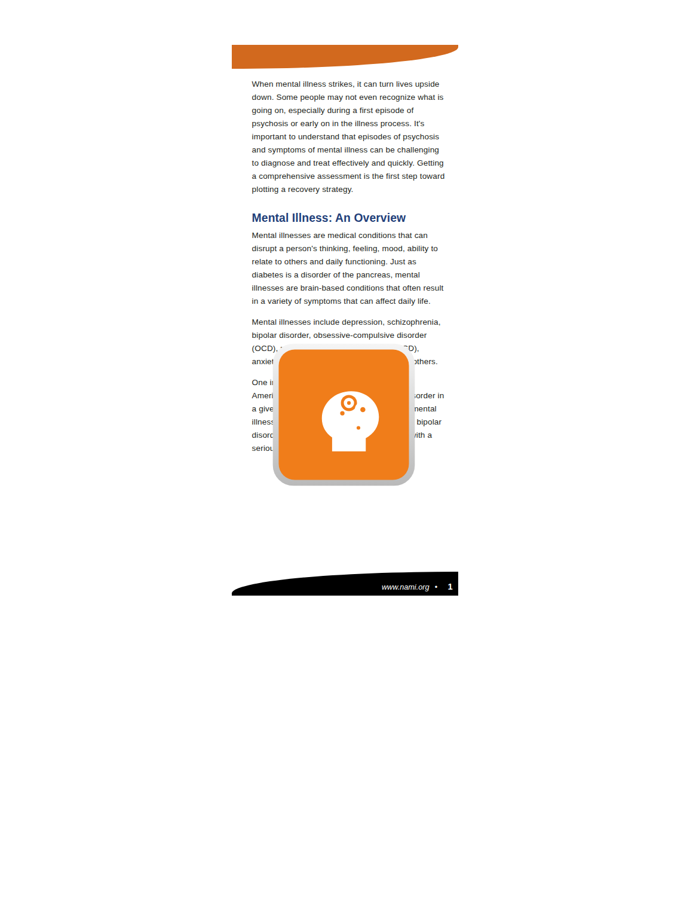When mental illness strikes, it can turn lives upside down. Some people may not even recognize what is going on, especially during a first episode of psychosis or early on in the illness process. It's important to understand that episodes of psychosis and symptoms of mental illness can be challenging to diagnose and treat effectively and quickly. Getting a comprehensive assessment is the first step toward plotting a recovery strategy.
Mental Illness: An Overview
Mental illnesses are medical conditions that can disrupt a person's thinking, feeling, mood, ability to relate to others and daily functioning. Just as diabetes is a disorder of the pancreas, mental illnesses are brain-based conditions that often result in a variety of symptoms that can affect daily life.
Mental illnesses include depression, schizophrenia, bipolar disorder, obsessive-compulsive disorder (OCD), posttraumatic stress disorder (PTSD), anxiety, borderline personality disorder and others.
One in four adults—approximately 60 million Americans—experiences a mental health disorder in a given year. One in 17 lives with a serious mental illness such as schizophrenia, depression or bipolar disorder and about one in 10 children lives with a serious mental or emotional disorder.
www.nami.org •1